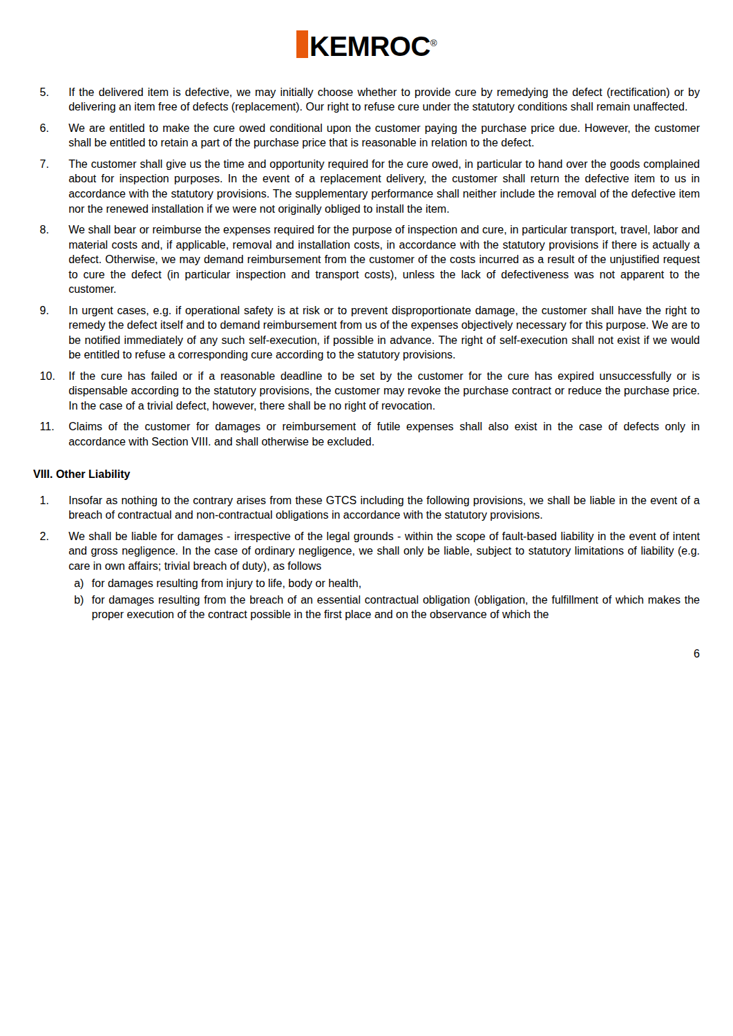KEMROC®
5. If the delivered item is defective, we may initially choose whether to provide cure by remedying the defect (rectification) or by delivering an item free of defects (replacement). Our right to refuse cure under the statutory conditions shall remain unaffected.
6. We are entitled to make the cure owed conditional upon the customer paying the purchase price due. However, the customer shall be entitled to retain a part of the purchase price that is reasonable in relation to the defect.
7. The customer shall give us the time and opportunity required for the cure owed, in particular to hand over the goods complained about for inspection purposes. In the event of a replacement delivery, the customer shall return the defective item to us in accordance with the statutory provisions. The supplementary performance shall neither include the removal of the defective item nor the renewed installation if we were not originally obliged to install the item.
8. We shall bear or reimburse the expenses required for the purpose of inspection and cure, in particular transport, travel, labor and material costs and, if applicable, removal and installation costs, in accordance with the statutory provisions if there is actually a defect. Otherwise, we may demand reimbursement from the customer of the costs incurred as a result of the unjustified request to cure the defect (in particular inspection and transport costs), unless the lack of defectiveness was not apparent to the customer.
9. In urgent cases, e.g. if operational safety is at risk or to prevent disproportionate damage, the customer shall have the right to remedy the defect itself and to demand reimbursement from us of the expenses objectively necessary for this purpose. We are to be notified immediately of any such self-execution, if possible in advance. The right of self-execution shall not exist if we would be entitled to refuse a corresponding cure according to the statutory provisions.
10. If the cure has failed or if a reasonable deadline to be set by the customer for the cure has expired unsuccessfully or is dispensable according to the statutory provisions, the customer may revoke the purchase contract or reduce the purchase price. In the case of a trivial defect, however, there shall be no right of revocation.
11. Claims of the customer for damages or reimbursement of futile expenses shall also exist in the case of defects only in accordance with Section VIII. and shall otherwise be excluded.
VIII. Other Liability
1. Insofar as nothing to the contrary arises from these GTCS including the following provisions, we shall be liable in the event of a breach of contractual and non-contractual obligations in accordance with the statutory provisions.
2. We shall be liable for damages - irrespective of the legal grounds - within the scope of fault-based liability in the event of intent and gross negligence. In the case of ordinary negligence, we shall only be liable, subject to statutory limitations of liability (e.g. care in own affairs; trivial breach of duty), as follows
a) for damages resulting from injury to life, body or health,
b) for damages resulting from the breach of an essential contractual obligation (obligation, the fulfillment of which makes the proper execution of the contract possible in the first place and on the observance of which the
6